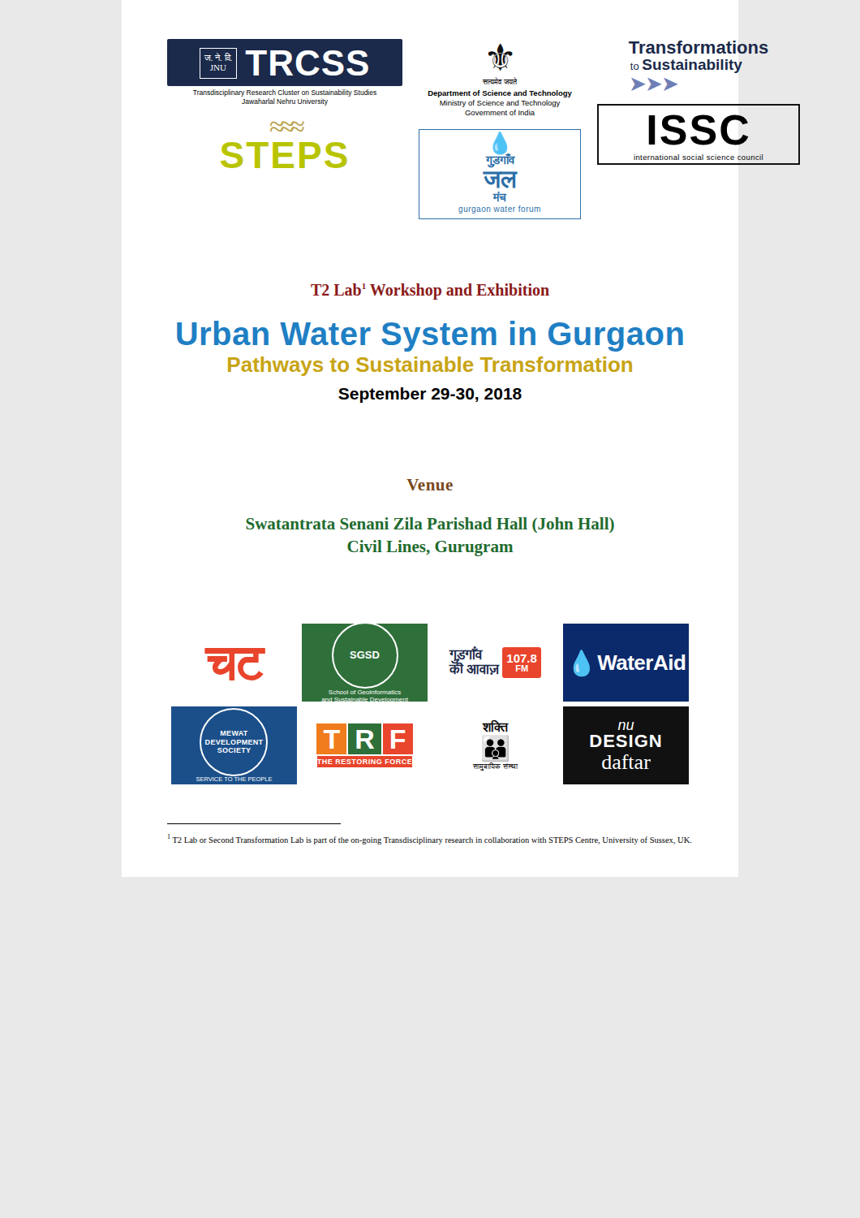ज. ने. वि. JNU
TRCSS
Transdisciplinary Research Cluster on Sustainability Studies
Jawaharlal Nehru University
≈≈≈
STEPS
⚜
सत्यमेव जयते
Department of Science and Technology Ministry of Science and Technology Government of India
💧
गुड़गाँव
जल
मंच
gurgaon water forum
Transformations
to Sustainability
➤➤➤
ISSC
international social science council
T2 Lab1 Workshop and Exhibition
Urban Water System in Gurgaon
Pathways to Sustainable Transformation
September 29-30, 2018
Venue
Swatantrata Senani Zila Parishad Hall (John Hall)
Civil Lines, Gurugram
चट
SGSD
School of Geoinformatics
and Sustainable Development
गुड़गाँव
की आवाज़
107.8FM
💧WaterAid
MEWAT
DEVELOPMENT
SOCIETY
SERVICE TO THE PEOPLE
TRF
THE RESTORING FORCE
शक्ति
👪
सामुदायिक संस्था
nu
DESIGN
daftar
1 T2 Lab or Second Transformation Lab is part of the on-going Transdisciplinary research in collaboration with STEPS Centre, University of Sussex, UK.